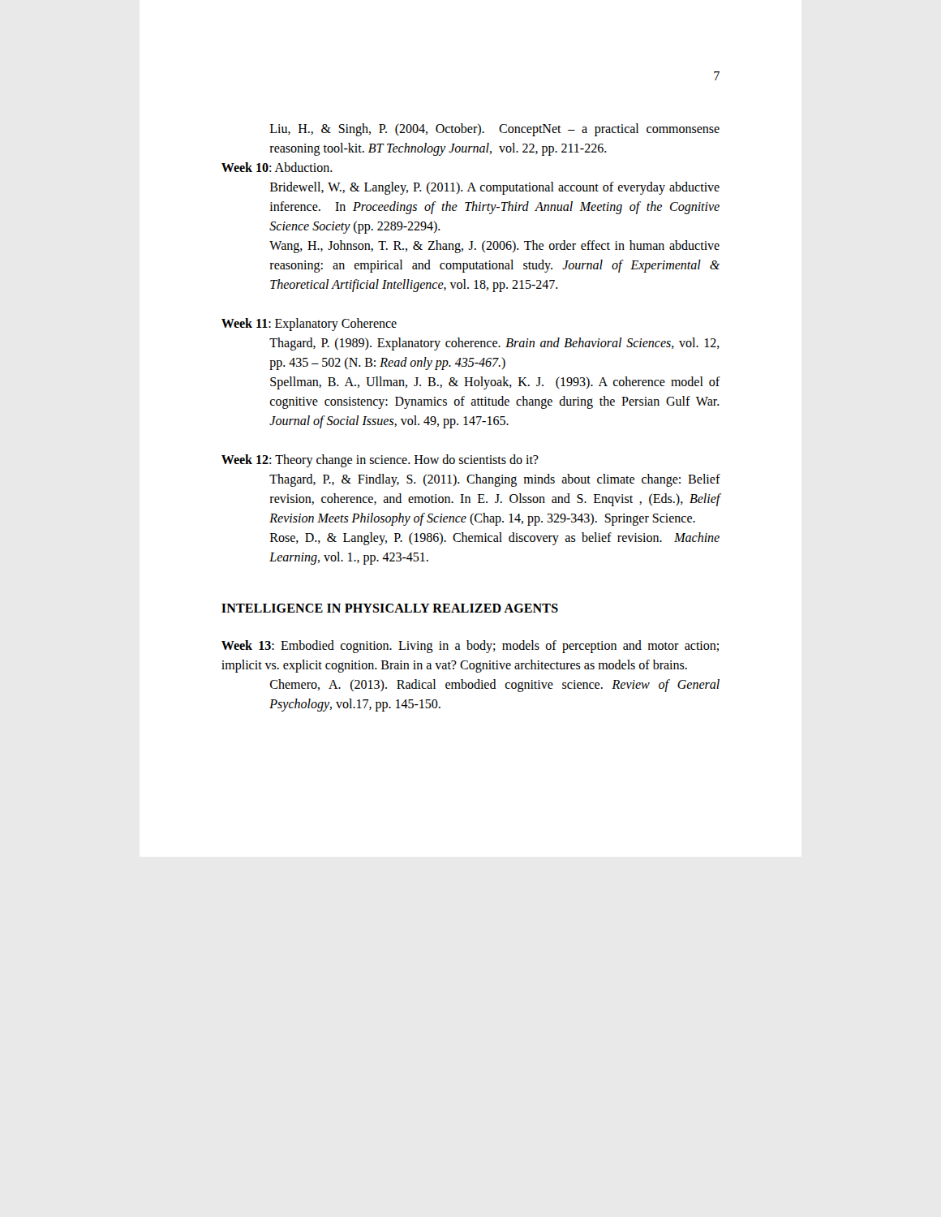7
Liu, H., & Singh, P. (2004, October). ConceptNet – a practical commonsense reasoning tool-kit. BT Technology Journal, vol. 22, pp. 211-226.
Week 10: Abduction.
Bridewell, W., & Langley, P. (2011). A computational account of everyday abductive inference. In Proceedings of the Thirty-Third Annual Meeting of the Cognitive Science Society (pp. 2289-2294).
Wang, H., Johnson, T. R., & Zhang, J. (2006). The order effect in human abductive reasoning: an empirical and computational study. Journal of Experimental & Theoretical Artificial Intelligence, vol. 18, pp. 215-247.
Week 11: Explanatory Coherence
Thagard, P. (1989). Explanatory coherence. Brain and Behavioral Sciences, vol. 12, pp. 435 – 502 (N. B: Read only pp. 435-467.)
Spellman, B. A., Ullman, J. B., & Holyoak, K. J. (1993). A coherence model of cognitive consistency: Dynamics of attitude change during the Persian Gulf War. Journal of Social Issues, vol. 49, pp. 147-165.
Week 12: Theory change in science. How do scientists do it?
Thagard, P., & Findlay, S. (2011). Changing minds about climate change: Belief revision, coherence, and emotion. In E. J. Olsson and S. Enqvist , (Eds.), Belief Revision Meets Philosophy of Science (Chap. 14, pp. 329-343). Springer Science.
Rose, D., & Langley, P. (1986). Chemical discovery as belief revision. Machine Learning, vol. 1., pp. 423-451.
INTELLIGENCE IN PHYSICALLY REALIZED AGENTS
Week 13: Embodied cognition. Living in a body; models of perception and motor action; implicit vs. explicit cognition. Brain in a vat? Cognitive architectures as models of brains.
Chemero, A. (2013). Radical embodied cognitive science. Review of General Psychology, vol.17, pp. 145-150.